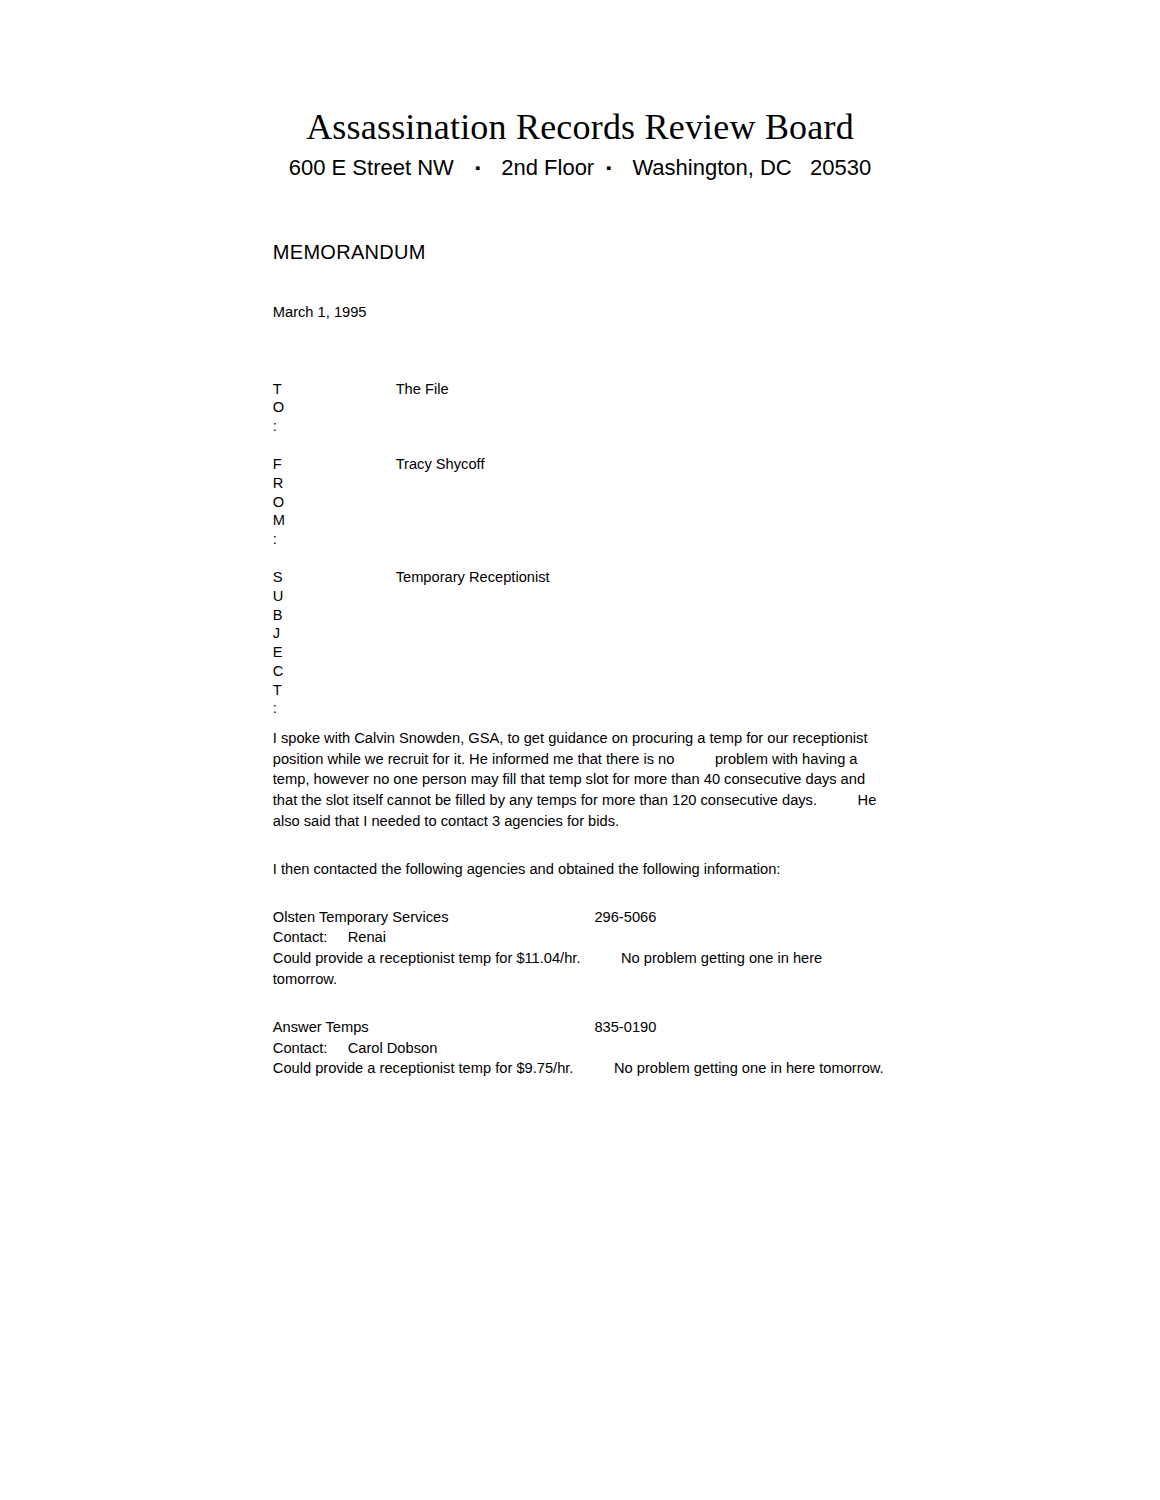Assassination Records Review Board
600 E Street NW ▪ 2nd Floor ▪ Washington, DC 20530
MEMORANDUM
March 1, 1995
| T O : | The File |
| F R O M : | Tracy Shycoff |
| S U B J E C T : | Temporary Receptionist |
I spoke with Calvin Snowden, GSA, to get guidance on procuring a temp for our receptionist position while we recruit for it. He informed me that there is no problem with having a temp, however no one person may fill that temp slot for more than 40 consecutive days and that the slot itself cannot be filled by any temps for more than 120 consecutive days. He also said that I needed to contact 3 agencies for bids.
I then contacted the following agencies and obtained the following information:
Olsten Temporary Services296-5066
Contact: Renai
Could provide a receptionist temp for $11.04/hr. No problem getting one in here tomorrow.
Answer Temps835-0190
Contact: Carol Dobson
Could provide a receptionist temp for $9.75/hr. No problem getting one in here tomorrow.